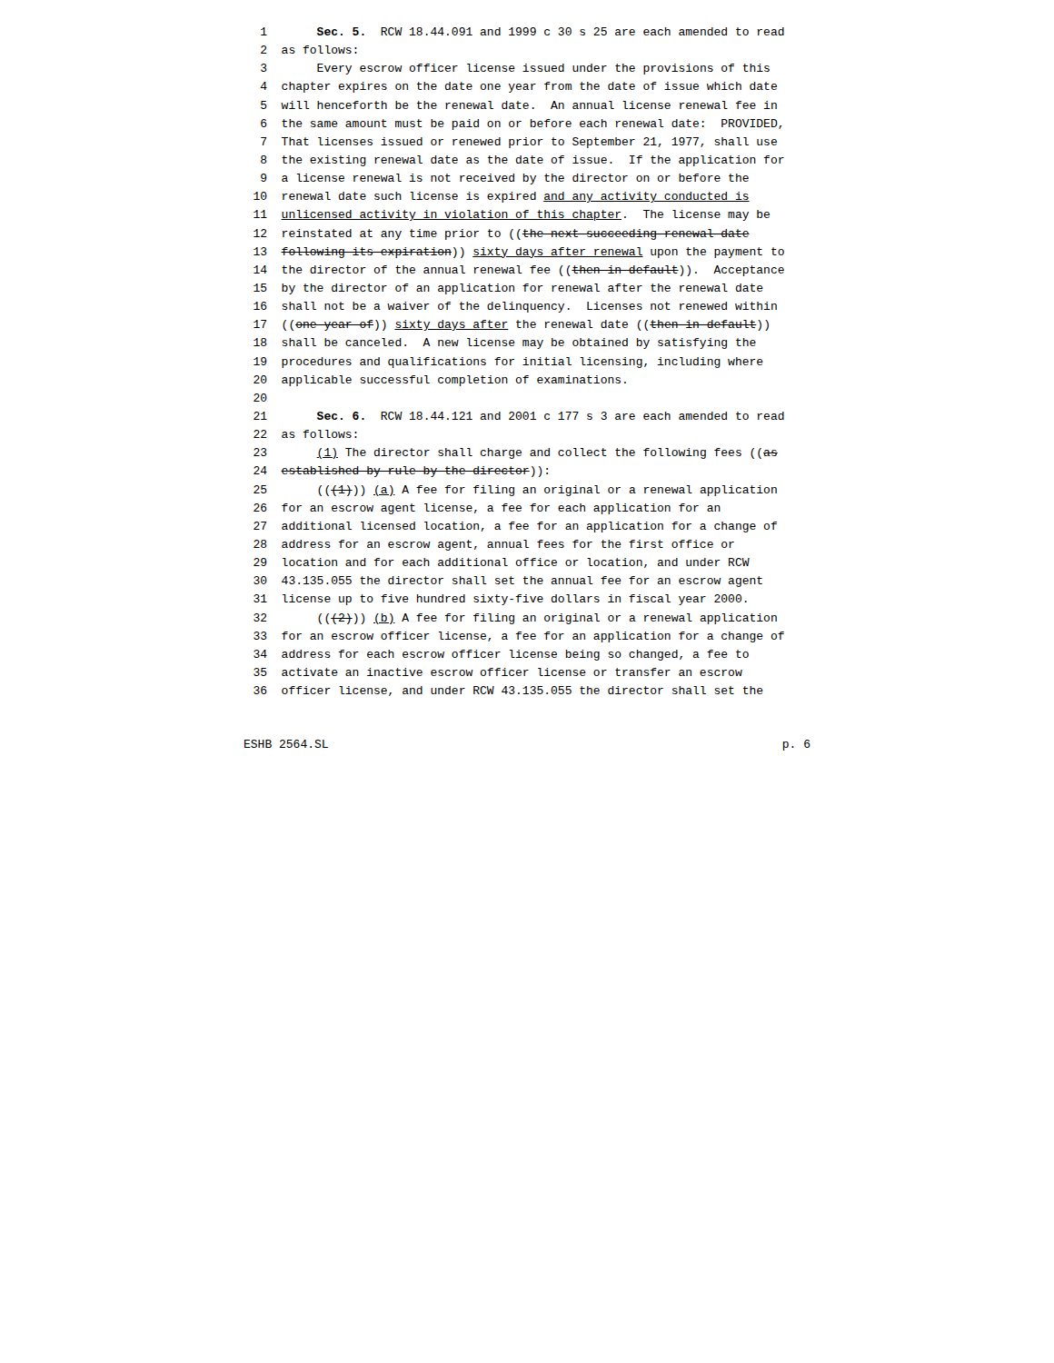Sec. 5. RCW 18.44.091 and 1999 c 30 s 25 are each amended to read
as follows:
Every escrow officer license issued under the provisions of this
chapter expires on the date one year from the date of issue which date
will henceforth be the renewal date. An annual license renewal fee in
the same amount must be paid on or before each renewal date: PROVIDED,
That licenses issued or renewed prior to September 21, 1977, shall use
the existing renewal date as the date of issue. If the application for
a license renewal is not received by the director on or before the
renewal date such license is expired and any activity conducted is
unlicensed activity in violation of this chapter. The license may be
reinstated at any time prior to ((the next succeeding renewal date
following its expiration)) sixty days after renewal upon the payment to
the director of the annual renewal fee ((then in default)). Acceptance
by the director of an application for renewal after the renewal date
shall not be a waiver of the delinquency. Licenses not renewed within
((one year of)) sixty days after the renewal date ((then in default))
shall be canceled. A new license may be obtained by satisfying the
procedures and qualifications for initial licensing, including where
applicable successful completion of examinations.
Sec. 6. RCW 18.44.121 and 2001 c 177 s 3 are each amended to read
as follows:
(1) The director shall charge and collect the following fees ((as
established by rule by the director)):
(((1))) (a) A fee for filing an original or a renewal application
for an escrow agent license, a fee for each application for an
additional licensed location, a fee for an application for a change of
address for an escrow agent, annual fees for the first office or
location and for each additional office or location, and under RCW
43.135.055 the director shall set the annual fee for an escrow agent
license up to five hundred sixty-five dollars in fiscal year 2000.
(((2))) (b) A fee for filing an original or a renewal application
for an escrow officer license, a fee for an application for a change of
address for each escrow officer license being so changed, a fee to
activate an inactive escrow officer license or transfer an escrow
officer license, and under RCW 43.135.055 the director shall set the
ESHB 2564.SL p. 6